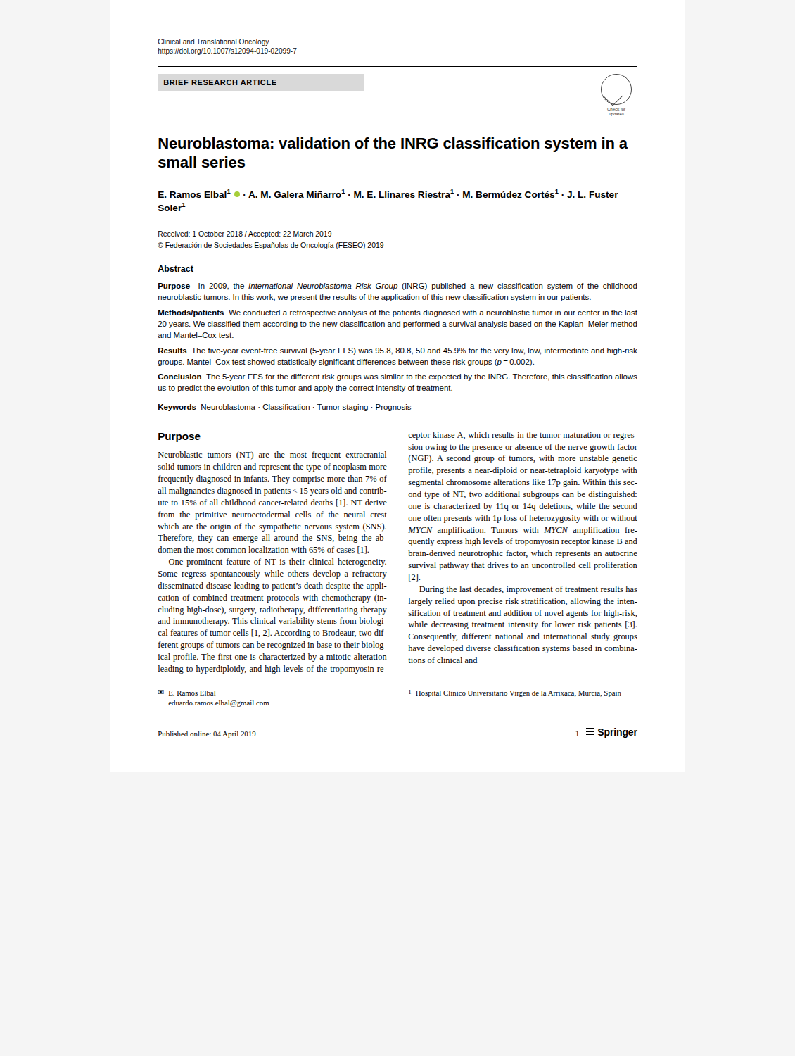Clinical and Translational Oncology
https://doi.org/10.1007/s12094-019-02099-7
BRIEF RESEARCH ARTICLE
Check for
updates
Neuroblastoma: validation of the INRG classification system in a small series
E. Ramos Elbal1 · A. M. Galera Miñarro1 · M. E. Llinares Riestra1 · M. Bermúdez Cortés1 · J. L. Fuster Soler1
Received: 1 October 2018 / Accepted: 22 March 2019
© Federación de Sociedades Españolas de Oncología (FESEO) 2019
Abstract
Purpose In 2009, the International Neuroblastoma Risk Group (INRG) published a new classification system of the childhood neuroblastic tumors. In this work, we present the results of the application of this new classification system in our patients.
Methods/patients We conducted a retrospective analysis of the patients diagnosed with a neuroblastic tumor in our center in the last 20 years. We classified them according to the new classification and performed a survival analysis based on the Kaplan–Meier method and Mantel–Cox test.
Results The five-year event-free survival (5-year EFS) was 95.8, 80.8, 50 and 45.9% for the very low, low, intermediate and high-risk groups. Mantel–Cox test showed statistically significant differences between these risk groups (p = 0.002).
Conclusion The 5-year EFS for the different risk groups was similar to the expected by the INRG. Therefore, this classification allows us to predict the evolution of this tumor and apply the correct intensity of treatment.
Keywords Neuroblastoma · Classification · Tumor staging · Prognosis
Purpose
Neuroblastic tumors (NT) are the most frequent extracranial solid tumors in children and represent the type of neoplasm more frequently diagnosed in infants. They comprise more than 7% of all malignancies diagnosed in patients < 15 years old and contribute to 15% of all childhood cancer-related deaths [1]. NT derive from the primitive neuroectodermal cells of the neural crest which are the origin of the sympathetic nervous system (SNS). Therefore, they can emerge all around the SNS, being the abdomen the most common localization with 65% of cases [1].
One prominent feature of NT is their clinical heterogeneity. Some regress spontaneously while others develop a refractory disseminated disease leading to patient’s death despite the application of combined treatment protocols with chemotherapy (including high-dose), surgery, radiotherapy, differentiating therapy and immunotherapy. This clinical variability stems from biological features of tumor cells [1, 2]. According to Brodeaur, two different groups of tumors can be recognized in base to their biological profile. The first one is characterized by a mitotic alteration leading to hyperdiploidy, and high levels of the tropomyosin receptor kinase A, which results in the tumor maturation or regression owing to the presence or absence of the nerve growth factor (NGF). A second group of tumors, with more unstable genetic profile, presents a near-diploid or near-tetraploid karyotype with segmental chromosome alterations like 17p gain. Within this second type of NT, two additional subgroups can be distinguished: one is characterized by 11q or 14q deletions, while the second one often presents with 1p loss of heterozygosity with or without MYCN amplification. Tumors with MYCN amplification frequently express high levels of tropomyosin receptor kinase B and brain-derived neurotrophic factor, which represents an autocrine survival pathway that drives to an uncontrolled cell proliferation [2].
During the last decades, improvement of treatment results has largely relied upon precise risk stratification, allowing the intensification of treatment and addition of novel agents for high-risk, while decreasing treatment intensity for lower risk patients [3]. Consequently, different national and international study groups have developed diverse classification systems based in combinations of clinical and
✉
E. Ramos Elbal
eduardo.ramos.elbal@gmail.com
1
Hospital Clínico Universitario Virgen de la Arrixaca, Murcia, Spain
Published online: 04 April 2019
1
Springer